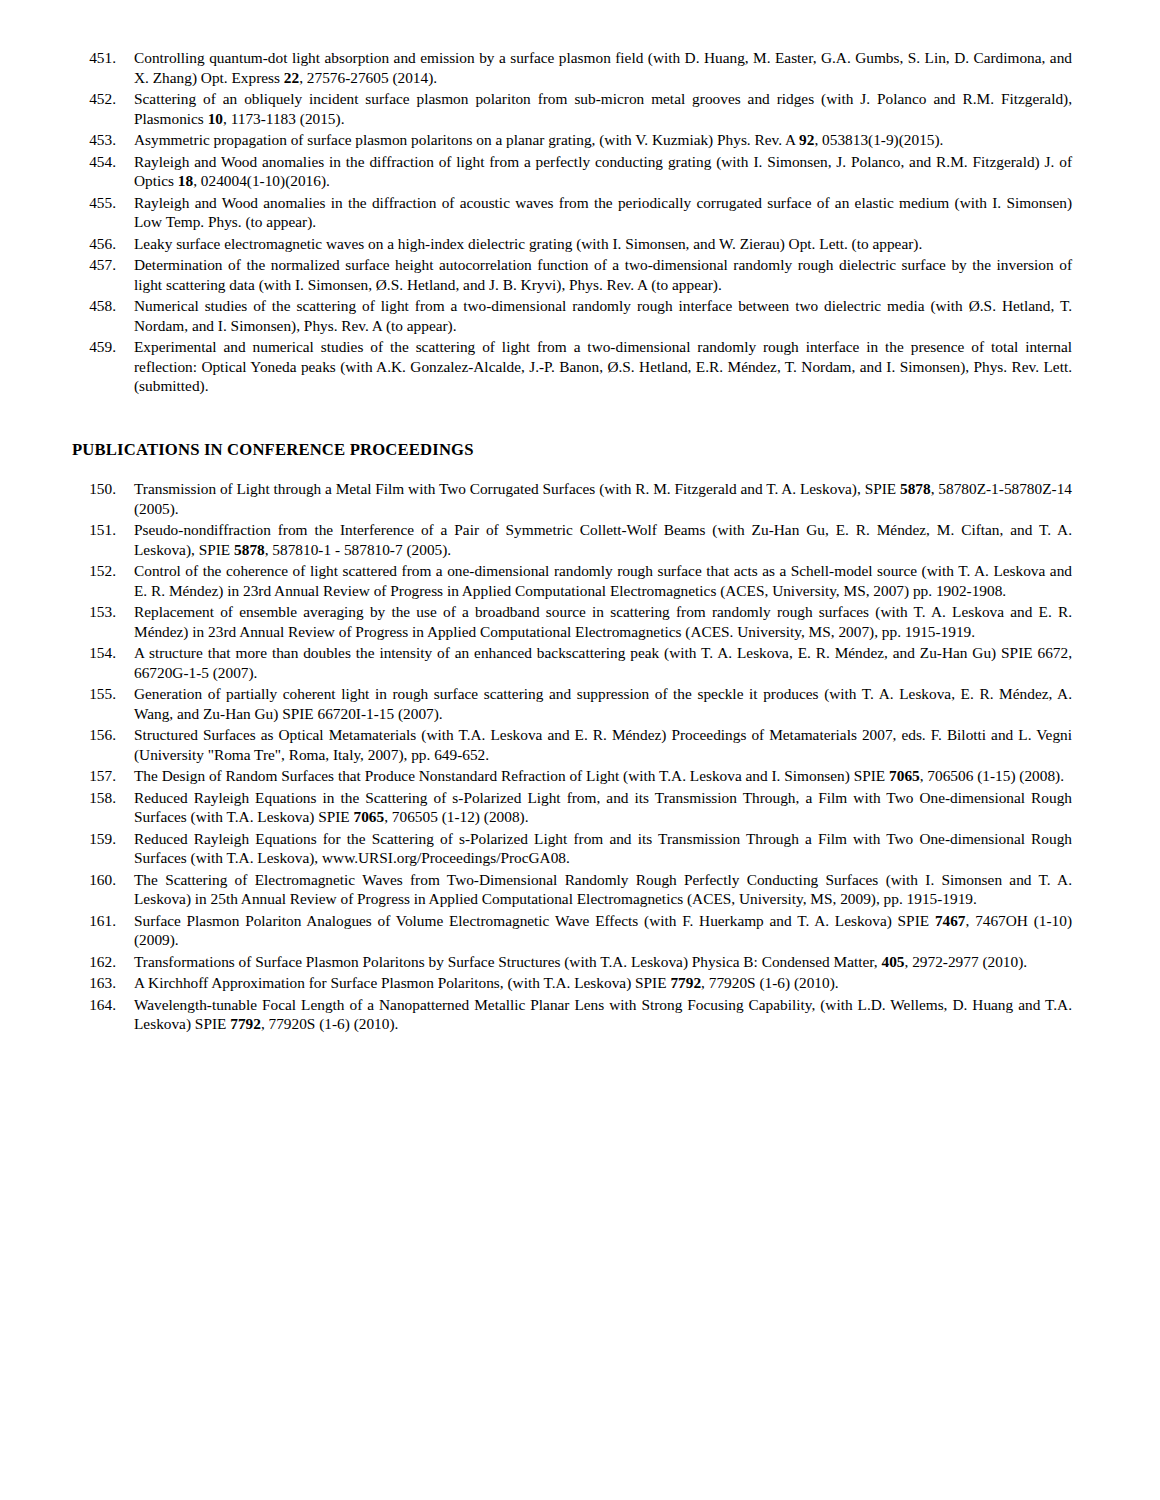451. Controlling quantum-dot light absorption and emission by a surface plasmon field (with D. Huang, M. Easter, G.A. Gumbs, S. Lin, D. Cardimona, and X. Zhang) Opt. Express 22, 27576-27605 (2014).
452. Scattering of an obliquely incident surface plasmon polariton from sub-micron metal grooves and ridges (with J. Polanco and R.M. Fitzgerald), Plasmonics 10, 1173-1183 (2015).
453. Asymmetric propagation of surface plasmon polaritons on a planar grating, (with V. Kuzmiak) Phys. Rev. A 92, 053813(1-9)(2015).
454. Rayleigh and Wood anomalies in the diffraction of light from a perfectly conducting grating (with I. Simonsen, J. Polanco, and R.M. Fitzgerald) J. of Optics 18, 024004(1-10)(2016).
455. Rayleigh and Wood anomalies in the diffraction of acoustic waves from the periodically corrugated surface of an elastic medium (with I. Simonsen) Low Temp. Phys. (to appear).
456. Leaky surface electromagnetic waves on a high-index dielectric grating (with I. Simonsen, and W. Zierau) Opt. Lett. (to appear).
457. Determination of the normalized surface height autocorrelation function of a two-dimensional randomly rough dielectric surface by the inversion of light scattering data (with I. Simonsen, Ø.S. Hetland, and J. B. Kryvi), Phys. Rev. A (to appear).
458. Numerical studies of the scattering of light from a two-dimensional randomly rough interface between two dielectric media (with Ø.S. Hetland, T. Nordam, and I. Simonsen), Phys. Rev. A (to appear).
459. Experimental and numerical studies of the scattering of light from a two-dimensional randomly rough interface in the presence of total internal reflection: Optical Yoneda peaks (with A.K. Gonzalez-Alcalde, J.-P. Banon, Ø.S. Hetland, E.R. Méndez, T. Nordam, and I. Simonsen), Phys. Rev. Lett. (submitted).
PUBLICATIONS IN CONFERENCE PROCEEDINGS
150. Transmission of Light through a Metal Film with Two Corrugated Surfaces (with R. M. Fitzgerald and T. A. Leskova), SPIE 5878, 58780Z-1-58780Z-14 (2005).
151. Pseudo-nondiffraction from the Interference of a Pair of Symmetric Collett-Wolf Beams (with Zu-Han Gu, E. R. Méndez, M. Ciftan, and T. A. Leskova), SPIE 5878, 587810-1 - 587810-7 (2005).
152. Control of the coherence of light scattered from a one-dimensional randomly rough surface that acts as a Schell-model source (with T. A. Leskova and E. R. Méndez) in 23rd Annual Review of Progress in Applied Computational Electromagnetics (ACES, University, MS, 2007) pp. 1902-1908.
153. Replacement of ensemble averaging by the use of a broadband source in scattering from randomly rough surfaces (with T. A. Leskova and E. R. Méndez) in 23rd Annual Review of Progress in Applied Computational Electromagnetics (ACES. University, MS, 2007), pp. 1915-1919.
154. A structure that more than doubles the intensity of an enhanced backscattering peak (with T. A. Leskova, E. R. Méndez, and Zu-Han Gu) SPIE 6672, 66720G-1-5 (2007).
155. Generation of partially coherent light in rough surface scattering and suppression of the speckle it produces (with T. A. Leskova, E. R. Méndez, A. Wang, and Zu-Han Gu) SPIE 66720I-1-15 (2007).
156. Structured Surfaces as Optical Metamaterials (with T.A. Leskova and E. R. Méndez) Proceedings of Metamaterials 2007, eds. F. Bilotti and L. Vegni (University "Roma Tre", Roma, Italy, 2007), pp. 649-652.
157. The Design of Random Surfaces that Produce Nonstandard Refraction of Light (with T.A. Leskova and I. Simonsen) SPIE 7065, 706506 (1-15) (2008).
158. Reduced Rayleigh Equations in the Scattering of s-Polarized Light from, and its Transmission Through, a Film with Two One-dimensional Rough Surfaces (with T.A. Leskova) SPIE 7065, 706505 (1-12) (2008).
159. Reduced Rayleigh Equations for the Scattering of s-Polarized Light from and its Transmission Through a Film with Two One-dimensional Rough Surfaces (with T.A. Leskova), www.URSI.org/Proceedings/ProcGA08.
160. The Scattering of Electromagnetic Waves from Two-Dimensional Randomly Rough Perfectly Conducting Surfaces (with I. Simonsen and T. A. Leskova) in 25th Annual Review of Progress in Applied Computational Electromagnetics (ACES, University, MS, 2009), pp. 1915-1919.
161. Surface Plasmon Polariton Analogues of Volume Electromagnetic Wave Effects (with F. Huerkamp and T. A. Leskova) SPIE 7467, 7467OH (1-10) (2009).
162. Transformations of Surface Plasmon Polaritons by Surface Structures (with T.A. Leskova) Physica B: Condensed Matter, 405, 2972-2977 (2010).
163. A Kirchhoff Approximation for Surface Plasmon Polaritons, (with T.A. Leskova) SPIE 7792, 77920S (1-6) (2010).
164. Wavelength-tunable Focal Length of a Nanopatterned Metallic Planar Lens with Strong Focusing Capability, (with L.D. Wellems, D. Huang and T.A. Leskova) SPIE 7792, 77920S (1-6) (2010).